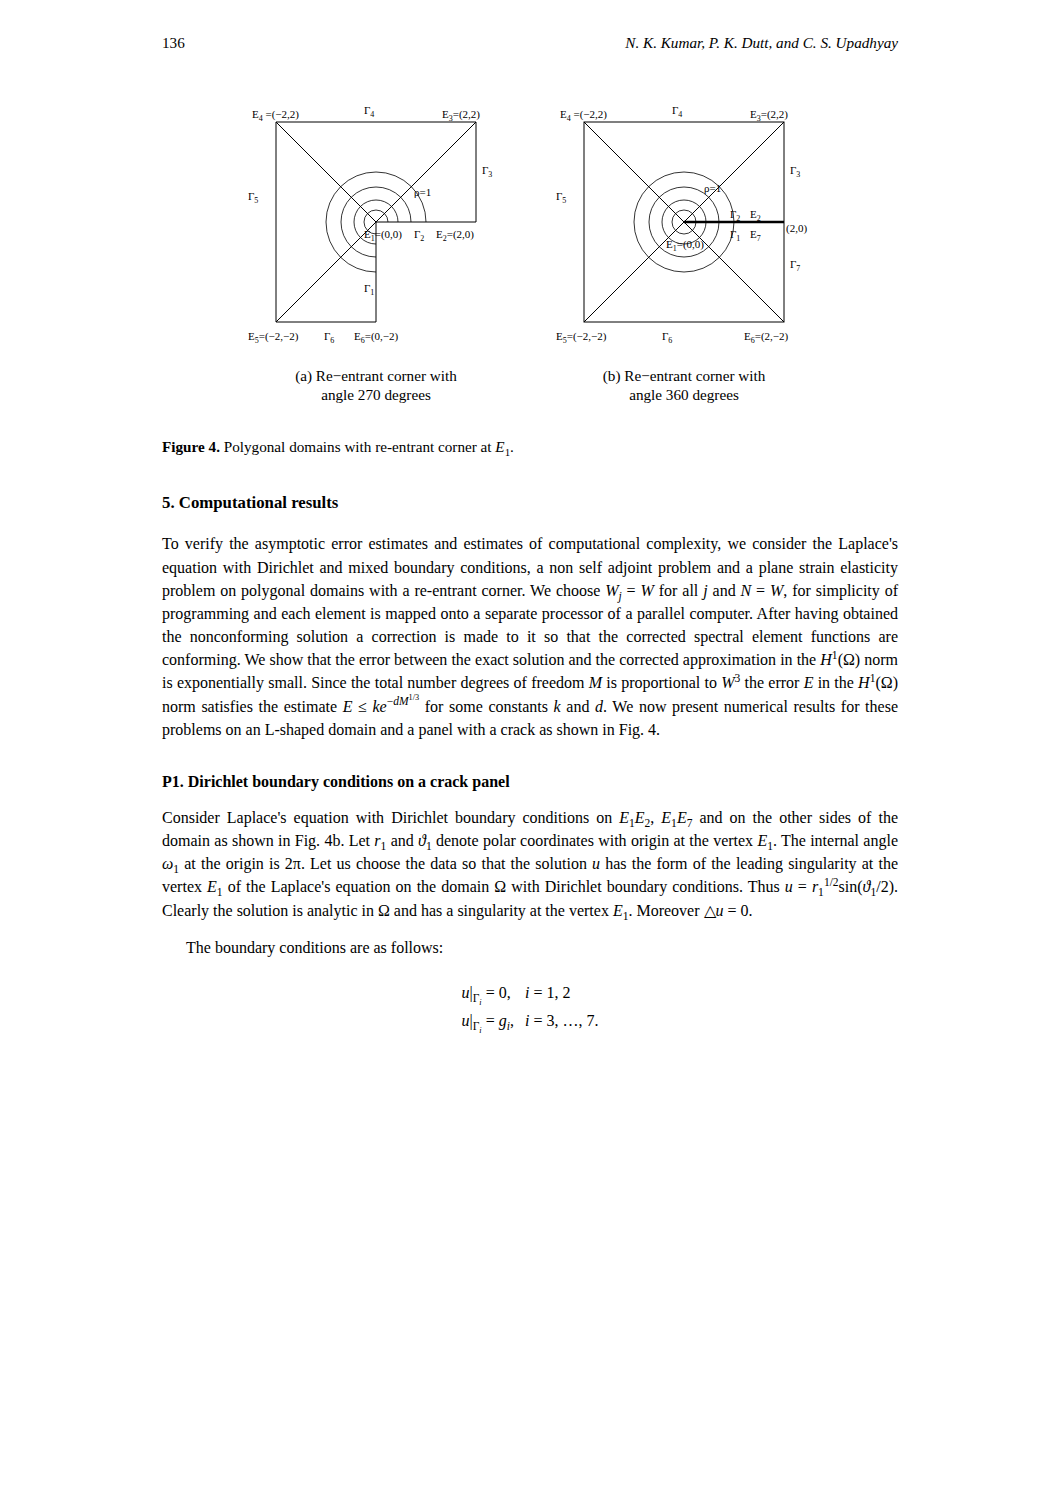136 N. K. Kumar, P. K. Dutt, and C. S. Upadhyay
mapping: x_px = 130 + 50*x ; y_px = 130 - 50*y (so 2 -> 100px offset) E4 =(−2,2) E3=(2,2) Γ4 Γ5 Γ3 ρ=1 E1=(0,0) Γ2 E2=(2,0) Γ1 E5=(−2,−2) Γ6 E6=(0,−2)
(a) Re−entrant corner with
angle 270 degrees
E4 =(−2,2) E3=(2,2) Γ4 Γ5 Γ3 ρ=1 Γ2 E2 (2,0) Γ1 E7 E1=(0,0) Γ7 E5=(−2,−2) Γ6 E6=(2,−2)
(b) Re−entrant corner with
angle 360 degrees
Figure 4. Polygonal domains with re-entrant corner at E1.
5. Computational results
To verify the asymptotic error estimates and estimates of computational complexity, we consider the Laplace's equation with Dirichlet and mixed boundary conditions, a non self adjoint problem and a plane strain elasticity problem on polygonal domains with a re-entrant corner. We choose Wj = W for all j and N = W, for simplicity of programming and each element is mapped onto a separate processor of a parallel computer. After having obtained the nonconforming solution a correction is made to it so that the corrected spectral element functions are conforming. We show that the error between the exact solution and the corrected approximation in the H1(Ω) norm is exponentially small. Since the total number degrees of freedom M is proportional to W3 the error E in the H1(Ω) norm satisfies the estimate E ≤ ke−dM1/3 for some constants k and d. We now present numerical results for these problems on an L-shaped domain and a panel with a crack as shown in Fig. 4.
P1. Dirichlet boundary conditions on a crack panel
Consider Laplace's equation with Dirichlet boundary conditions on E1E2, E1E7 and on the other sides of the domain as shown in Fig. 4b. Let r1 and ϑ1 denote polar coordinates with origin at the vertex E1. The internal angle ω1 at the origin is 2π. Let us choose the data so that the solution u has the form of the leading singularity at the vertex E1 of the Laplace's equation on the domain Ω with Dirichlet boundary conditions. Thus u = r11/2sin(ϑ1/2). Clearly the solution is analytic in Ω and has a singularity at the vertex E1. Moreover △u = 0.
The boundary conditions are as follows:
| u / Γ i = 0, | i = 1, 2 |
| u / Γ i = g i , | i = 3, …, 7. |